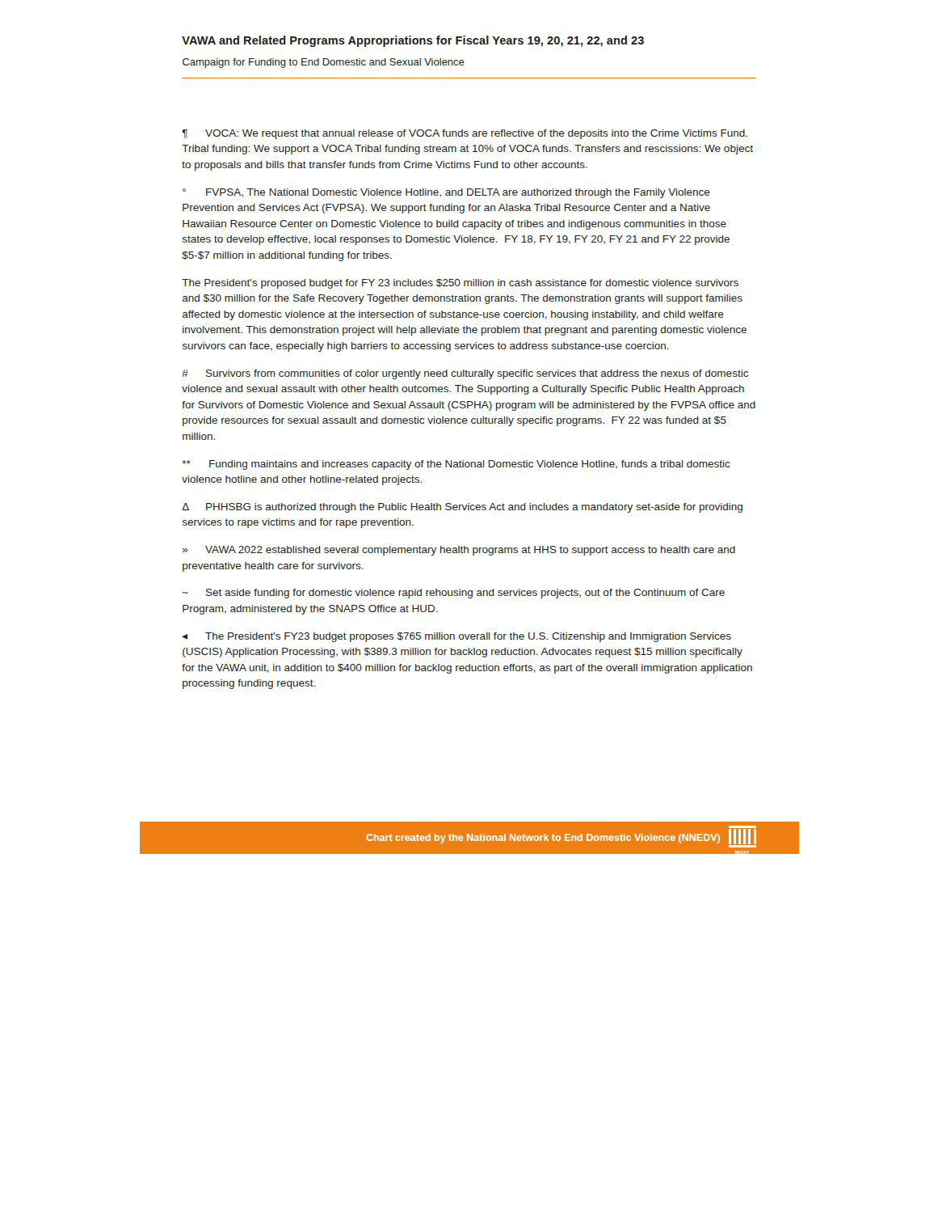VAWA and Related Programs Appropriations for Fiscal Years 19, 20, 21, 22, and 23
Campaign for Funding to End Domestic and Sexual Violence
¶VOCA: We request that annual release of VOCA funds are reflective of the deposits into the Crime Victims Fund. Tribal funding: We support a VOCA Tribal funding stream at 10% of VOCA funds. Transfers and rescissions: We object to proposals and bills that transfer funds from Crime Victims Fund to other accounts.
°FVPSA, The National Domestic Violence Hotline, and DELTA are authorized through the Family Violence Prevention and Services Act (FVPSA). We support funding for an Alaska Tribal Resource Center and a Native Hawaiian Resource Center on Domestic Violence to build capacity of tribes and indigenous communities in those states to develop effective, local responses to Domestic Violence. FY 18, FY 19, FY 20, FY 21 and FY 22 provide $5-$7 million in additional funding for tribes.
The President's proposed budget for FY 23 includes $250 million in cash assistance for domestic violence survivors and $30 million for the Safe Recovery Together demonstration grants. The demonstration grants will support families affected by domestic violence at the intersection of substance-use coercion, housing instability, and child welfare involvement. This demonstration project will help alleviate the problem that pregnant and parenting domestic violence survivors can face, especially high barriers to accessing services to address substance-use coercion.
#Survivors from communities of color urgently need culturally specific services that address the nexus of domestic violence and sexual assault with other health outcomes. The Supporting a Culturally Specific Public Health Approach for Survivors of Domestic Violence and Sexual Assault (CSPHA) program will be administered by the FVPSA office and provide resources for sexual assault and domestic violence culturally specific programs. FY 22 was funded at $5 million.
**Funding maintains and increases capacity of the National Domestic Violence Hotline, funds a tribal domestic violence hotline and other hotline-related projects.
ΔPHHSBG is authorized through the Public Health Services Act and includes a mandatory set-aside for providing services to rape victims and for rape prevention.
»VAWA 2022 established several complementary health programs at HHS to support access to health care and preventative health care for survivors.
~Set aside funding for domestic violence rapid rehousing and services projects, out of the Continuum of Care Program, administered by the SNAPS Office at HUD.
◂The President's FY23 budget proposes $765 million overall for the U.S. Citizenship and Immigration Services (USCIS) Application Processing, with $389.3 million for backlog reduction. Advocates request $15 million specifically for the VAWA unit, in addition to $400 million for backlog reduction efforts, as part of the overall immigration application processing funding request.
Chart created by the National Network to End Domestic Violence (NNEDV) NNEDV